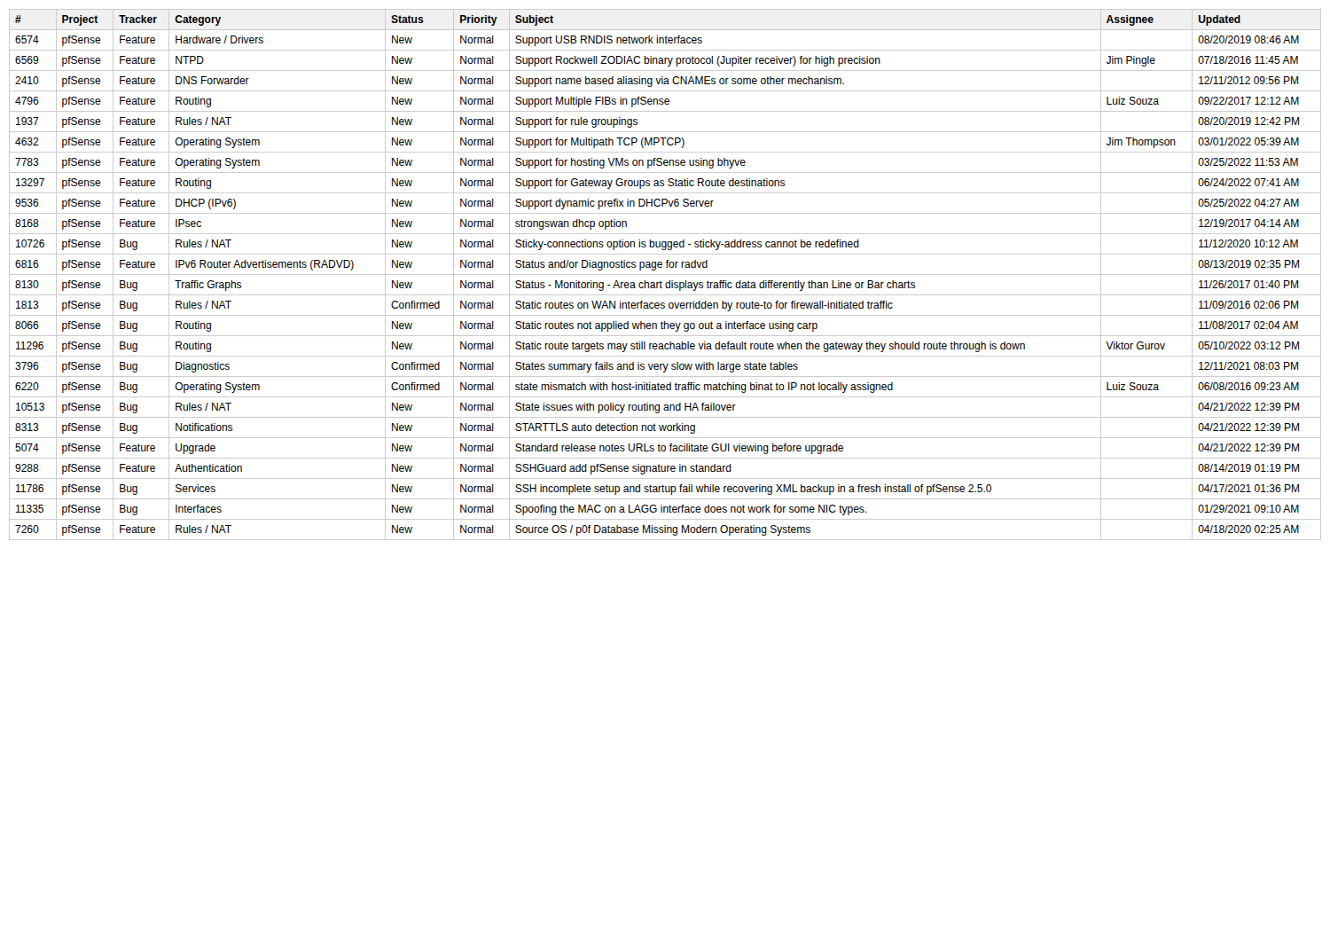| # | Project | Tracker | Category | Status | Priority | Subject | Assignee | Updated |
| --- | --- | --- | --- | --- | --- | --- | --- | --- |
| 6574 | pfSense | Feature | Hardware / Drivers | New | Normal | Support USB RNDIS network interfaces | | 08/20/2019 08:46 AM |
| 6569 | pfSense | Feature | NTPD | New | Normal | Support Rockwell ZODIAC binary protocol (Jupiter receiver) for high precision | Jim Pingle | 07/18/2016 11:45 AM |
| 2410 | pfSense | Feature | DNS Forwarder | New | Normal | Support name based aliasing via CNAMEs or some other mechanism. | | 12/11/2012 09:56 PM |
| 4796 | pfSense | Feature | Routing | New | Normal | Support Multiple FIBs in pfSense | Luiz Souza | 09/22/2017 12:12 AM |
| 1937 | pfSense | Feature | Rules / NAT | New | Normal | Support for rule groupings | | 08/20/2019 12:42 PM |
| 4632 | pfSense | Feature | Operating System | New | Normal | Support for Multipath TCP (MPTCP) | Jim Thompson | 03/01/2022 05:39 AM |
| 7783 | pfSense | Feature | Operating System | New | Normal | Support for hosting VMs on pfSense using bhyve | | 03/25/2022 11:53 AM |
| 13297 | pfSense | Feature | Routing | New | Normal | Support for Gateway Groups as Static Route destinations | | 06/24/2022 07:41 AM |
| 9536 | pfSense | Feature | DHCP (IPv6) | New | Normal | Support dynamic prefix in DHCPv6 Server | | 05/25/2022 04:27 AM |
| 8168 | pfSense | Feature | IPsec | New | Normal | strongswan dhcp option | | 12/19/2017 04:14 AM |
| 10726 | pfSense | Bug | Rules / NAT | New | Normal | Sticky-connections option is bugged - sticky-address cannot be redefined | | 11/12/2020 10:12 AM |
| 6816 | pfSense | Feature | IPv6 Router Advertisements (RADVD) | New | Normal | Status and/or Diagnostics page for radvd | | 08/13/2019 02:35 PM |
| 8130 | pfSense | Bug | Traffic Graphs | New | Normal | Status - Monitoring - Area chart displays traffic data differently than Line or Bar charts | | 11/26/2017 01:40 PM |
| 1813 | pfSense | Bug | Rules / NAT | Confirmed | Normal | Static routes on WAN interfaces overridden by route-to for firewall-initiated traffic | | 11/09/2016 02:06 PM |
| 8066 | pfSense | Bug | Routing | New | Normal | Static routes not applied when they go out a interface using carp | | 11/08/2017 02:04 AM |
| 11296 | pfSense | Bug | Routing | New | Normal | Static route targets may still reachable via default route when the gateway they should route through is down | Viktor Gurov | 05/10/2022 03:12 PM |
| 3796 | pfSense | Bug | Diagnostics | Confirmed | Normal | States summary fails and is very slow with large state tables | | 12/11/2021 08:03 PM |
| 6220 | pfSense | Bug | Operating System | Confirmed | Normal | state mismatch with host-initiated traffic matching binat to IP not locally assigned | Luiz Souza | 06/08/2016 09:23 AM |
| 10513 | pfSense | Bug | Rules / NAT | New | Normal | State issues with policy routing and HA failover | | 04/21/2022 12:39 PM |
| 8313 | pfSense | Bug | Notifications | New | Normal | STARTTLS auto detection not working | | 04/21/2022 12:39 PM |
| 5074 | pfSense | Feature | Upgrade | New | Normal | Standard release notes URLs to facilitate GUI viewing before upgrade | | 04/21/2022 12:39 PM |
| 9288 | pfSense | Feature | Authentication | New | Normal | SSHGuard add pfSense signature in standard | | 08/14/2019 01:19 PM |
| 11786 | pfSense | Bug | Services | New | Normal | SSH incomplete setup and startup fail while recovering XML backup in a fresh install of pfSense 2.5.0 | | 04/17/2021 01:36 PM |
| 11335 | pfSense | Bug | Interfaces | New | Normal | Spoofing the MAC on a LAGG interface does not work for some NIC types. | | 01/29/2021 09:10 AM |
| 7260 | pfSense | Feature | Rules / NAT | New | Normal | Source OS / p0f Database Missing Modern Operating Systems | | 04/18/2020 02:25 AM |